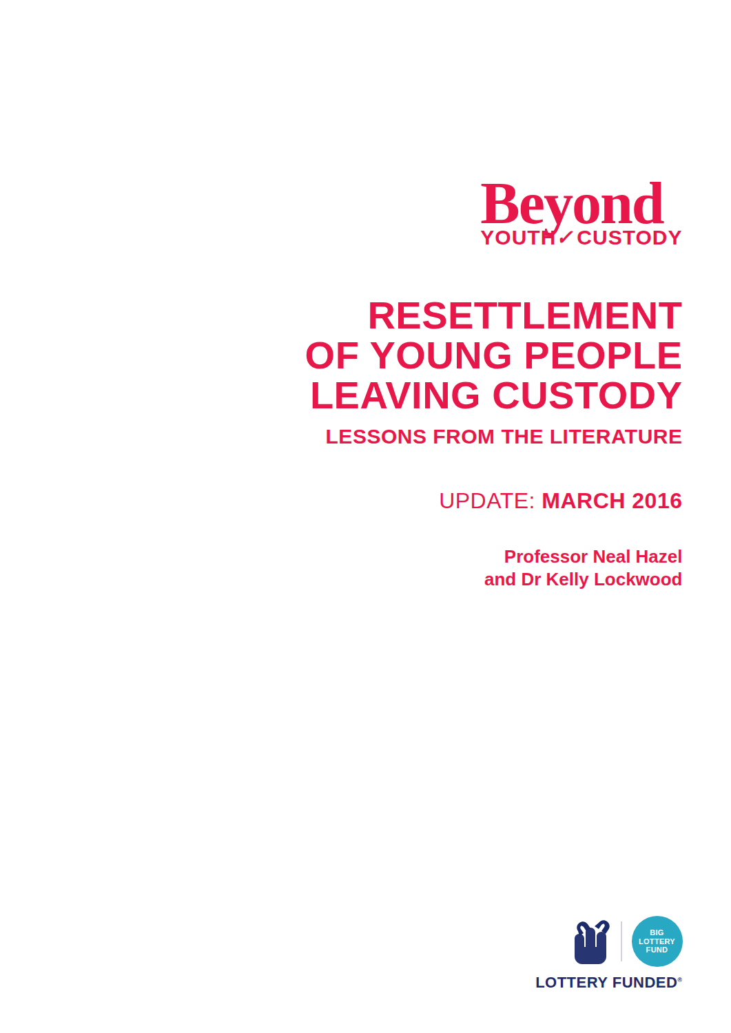Beyond
YOUTH✓CUSTODY
Resettlement
of young people
leaving custody
Lessons from the literature
UPDATE: MARCH 2016
Professor Neal Hazel
and Dr Kelly Lockwood
BIG
LOTTERY
FUND
LOTTERY FUNDED®